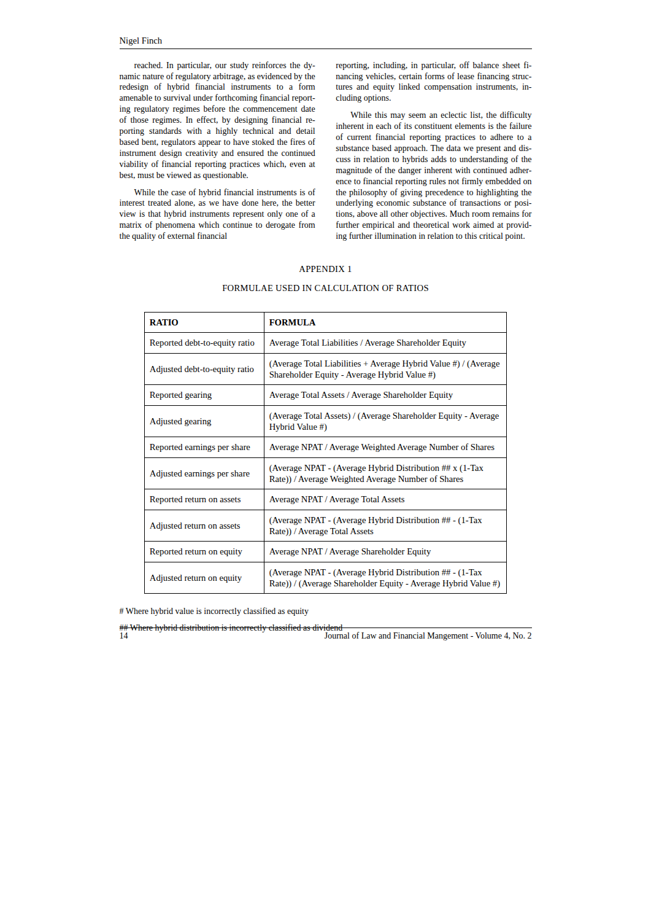Nigel Finch
reached. In particular, our study reinforces the dynamic nature of regulatory arbitrage, as evidenced by the redesign of hybrid financial instruments to a form amenable to survival under forthcoming financial reporting regulatory regimes before the commencement date of those regimes. In effect, by designing financial reporting standards with a highly technical and detail based bent, regulators appear to have stoked the fires of instrument design creativity and ensured the continued viability of financial reporting practices which, even at best, must be viewed as questionable.
While the case of hybrid financial instruments is of interest treated alone, as we have done here, the better view is that hybrid instruments represent only one of a matrix of phenomena which continue to derogate from the quality of external financial
reporting, including, in particular, off balance sheet financing vehicles, certain forms of lease financing structures and equity linked compensation instruments, including options.
While this may seem an eclectic list, the difficulty inherent in each of its constituent elements is the failure of current financial reporting practices to adhere to a substance based approach. The data we present and discuss in relation to hybrids adds to understanding of the magnitude of the danger inherent with continued adherence to financial reporting rules not firmly embedded on the philosophy of giving precedence to highlighting the underlying economic substance of transactions or positions, above all other objectives. Much room remains for further empirical and theoretical work aimed at providing further illumination in relation to this critical point.
APPENDIX 1
FORMULAE USED IN CALCULATION OF RATIOS
| RATIO | FORMULA |
| --- | --- |
| Reported debt-to-equity ratio | Average Total Liabilities / Average Shareholder Equity |
| Adjusted debt-to-equity ratio | (Average Total Liabilities + Average Hybrid Value #) / (Average Shareholder Equity - Average Hybrid Value #) |
| Reported gearing | Average Total Assets / Average Shareholder Equity |
| Adjusted gearing | (Average Total Assets) / (Average Shareholder Equity - Average Hybrid Value #) |
| Reported earnings per share | Average NPAT / Average Weighted Average Number of Shares |
| Adjusted earnings per share | (Average NPAT - (Average Hybrid Distribution ## x (1-Tax Rate)) / Average Weighted Average Number of Shares |
| Reported return on assets | Average NPAT / Average Total Assets |
| Adjusted return on assets | (Average NPAT - (Average Hybrid Distribution ## - (1-Tax Rate)) / Average Total Assets |
| Reported return on equity | Average NPAT / Average Shareholder Equity |
| Adjusted return on equity | (Average NPAT - (Average Hybrid Distribution ## - (1-Tax Rate)) / (Average Shareholder Equity - Average Hybrid Value #) |
# Where hybrid value is incorrectly classified as equity
## Where hybrid distribution is incorrectly classified as dividend
14 Journal of Law and Financial Mangement - Volume 4, No. 2